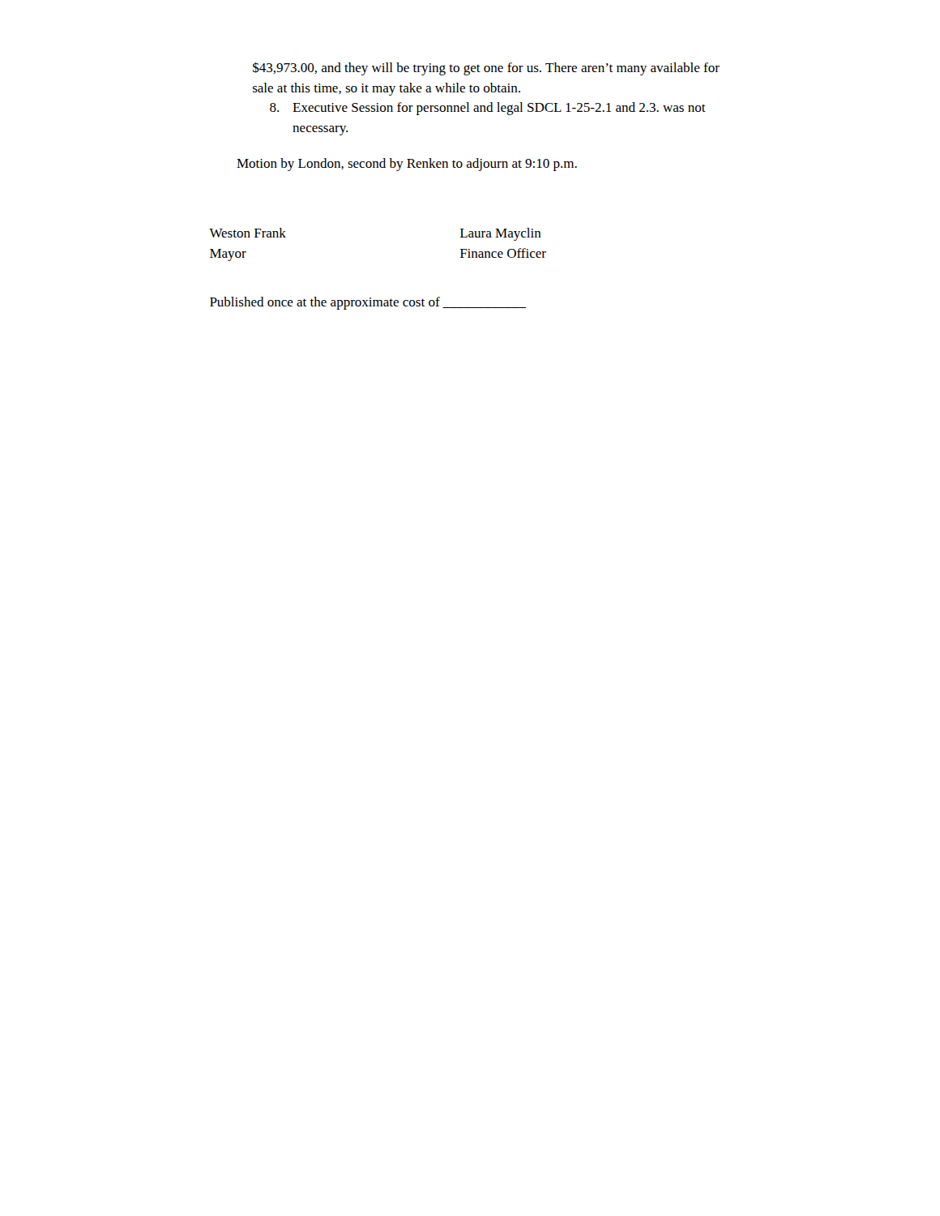$43,973.00, and they will be trying to get one for us. There aren’t many available for sale at this time, so it may take a while to obtain.
Executive Session for personnel and legal SDCL 1-25-2.1 and 2.3. was not necessary.
Motion by London, second by Renken to adjourn at 9:10 p.m.
| Weston Frank | Laura Mayclin |
| Mayor | Finance Officer |
Published once at the approximate cost of ____________